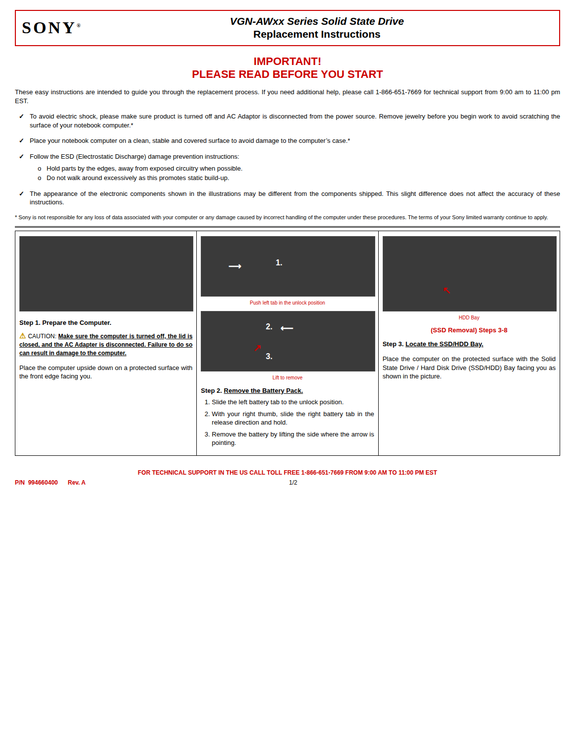SONY®
VGN-AWxx Series Solid State Drive
Replacement Instructions
IMPORTANT!
PLEASE READ BEFORE YOU START
These easy instructions are intended to guide you through the replacement process. If you need additional help, please call 1-866-651-7669 for technical support from 9:00 am to 11:00 pm EST.
To avoid electric shock, please make sure product is turned off and AC Adaptor is disconnected from the power source. Remove jewelry before you begin work to avoid scratching the surface of your notebook computer.*
Place your notebook computer on a clean, stable and covered surface to avoid damage to the computer’s case.*
Follow the ESD (Electrostatic Discharge) damage prevention instructions:
Hold parts by the edges, away from exposed circuitry when possible.
Do not walk around excessively as this promotes static build-up.
The appearance of the electronic components shown in the illustrations may be different from the components shipped. This slight difference does not affect the accuracy of these instructions.
* Sony is not responsible for any loss of data associated with your computer or any damage caused by incorrect handling of the computer under these procedures. The terms of your Sony limited warranty continue to apply.
| Step 1. Prepare the Computer. ⚠ CAUTION: Make sure the computer is turned off, the lid is closed, and the AC Adapter is disconnected. Failure to do so can result in damage to the computer. Place the computer upside down on a protected surface with the front edge facing you. | ⟶ 1. Push left tab in the unlock position 2. ⟵ 3. ↗ Lift to remove Step 2. Remove the Battery Pack. Slide the left battery tab to the unlock position. With your right thumb, slide the right battery tab in the release direction and hold. Remove the battery by lifting the side where the arrow is pointing. | ↖ HDD Bay (SSD Removal) Steps 3-8 Step 3. Locate the SSD/HDD Bay. Place the computer on the protected surface with the Solid State Drive / Hard Disk Drive (SSD/HDD) Bay facing you as shown in the picture. |
FOR TECHNICAL SUPPORT IN THE US CALL TOLL FREE 1-866-651-7669 FROM 9:00 AM TO 11:00 PM EST
P/N 994660400 Rev. A
1/2